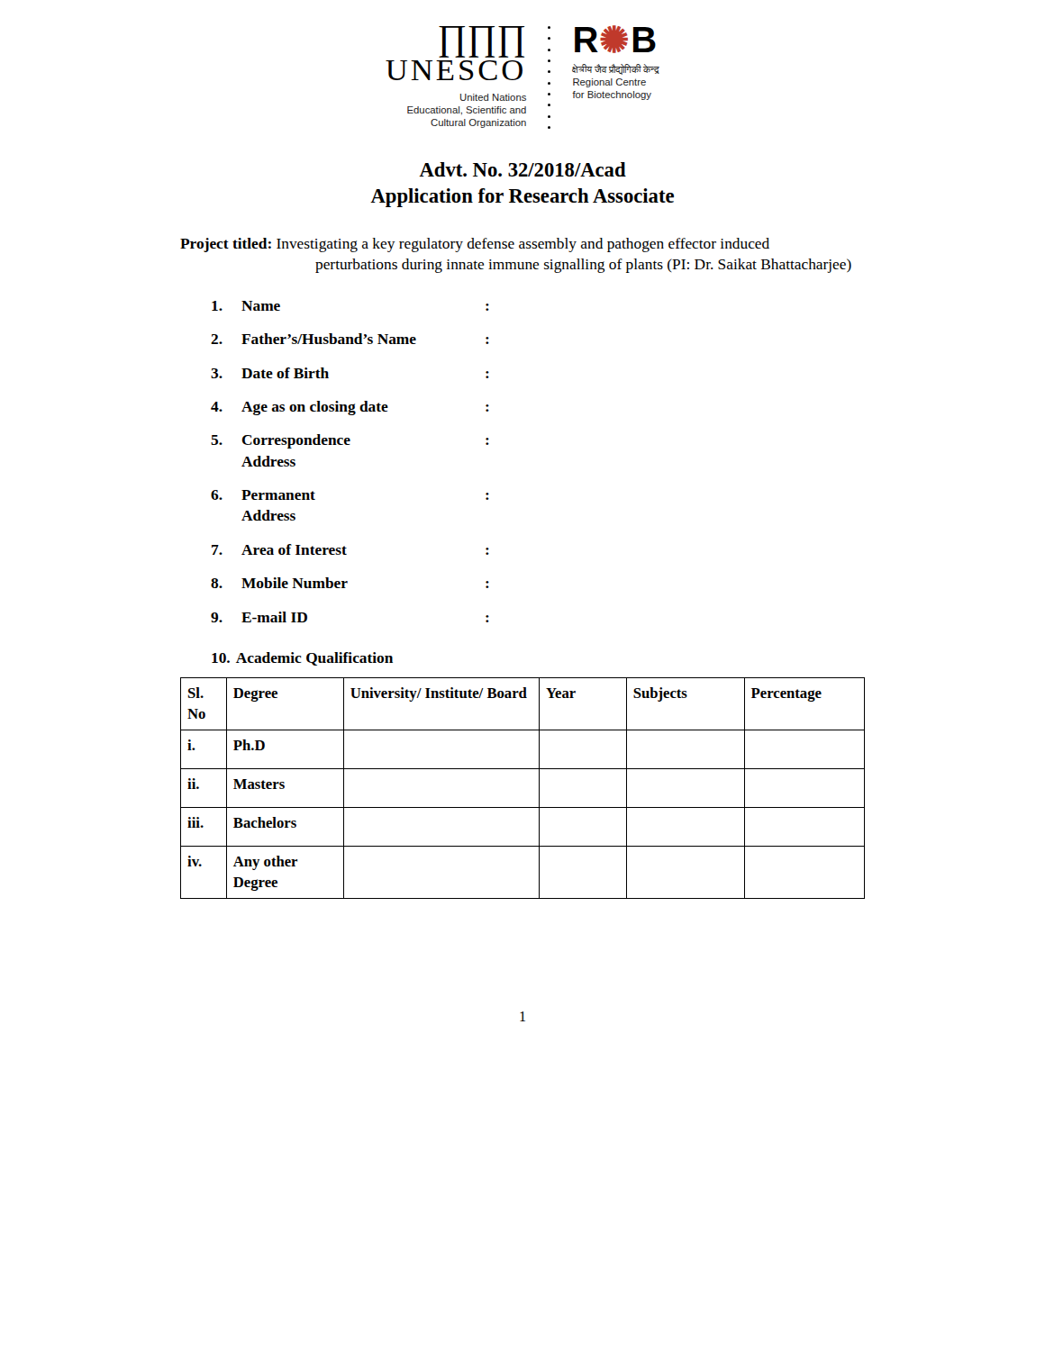∏∏∏UNESCO
United Nations
Educational, Scientific and
Cultural Organization
R✺B
क्षेत्रीय जैव प्रौद्योगिकी केन्द्र
Regional Centre
for Biotechnology
Advt. No. 32/2018/Acad Application for Research Associate
Project titled: Investigating a key regulatory defense assembly and pathogen effector induced perturbations during innate immune signalling of plants (PI: Dr. Saikat Bhattacharjee)
Name:
Father’s/Husband’s Name:
Date of Birth:
Age as on closing date:
Correspondence
Address:
Permanent
Address:
Area of Interest:
Mobile Number:
E-mail ID:
10. Academic Qualification
| Sl. No | Degree | University/ Institute/ Board | Year | Subjects | Percentage |
| --- | --- | --- | --- | --- | --- |
| i. | Ph.D | | | | |
| ii. | Masters | | | | |
| iii. | Bachelors | | | | |
| iv. | Any other Degree | | | | |
1